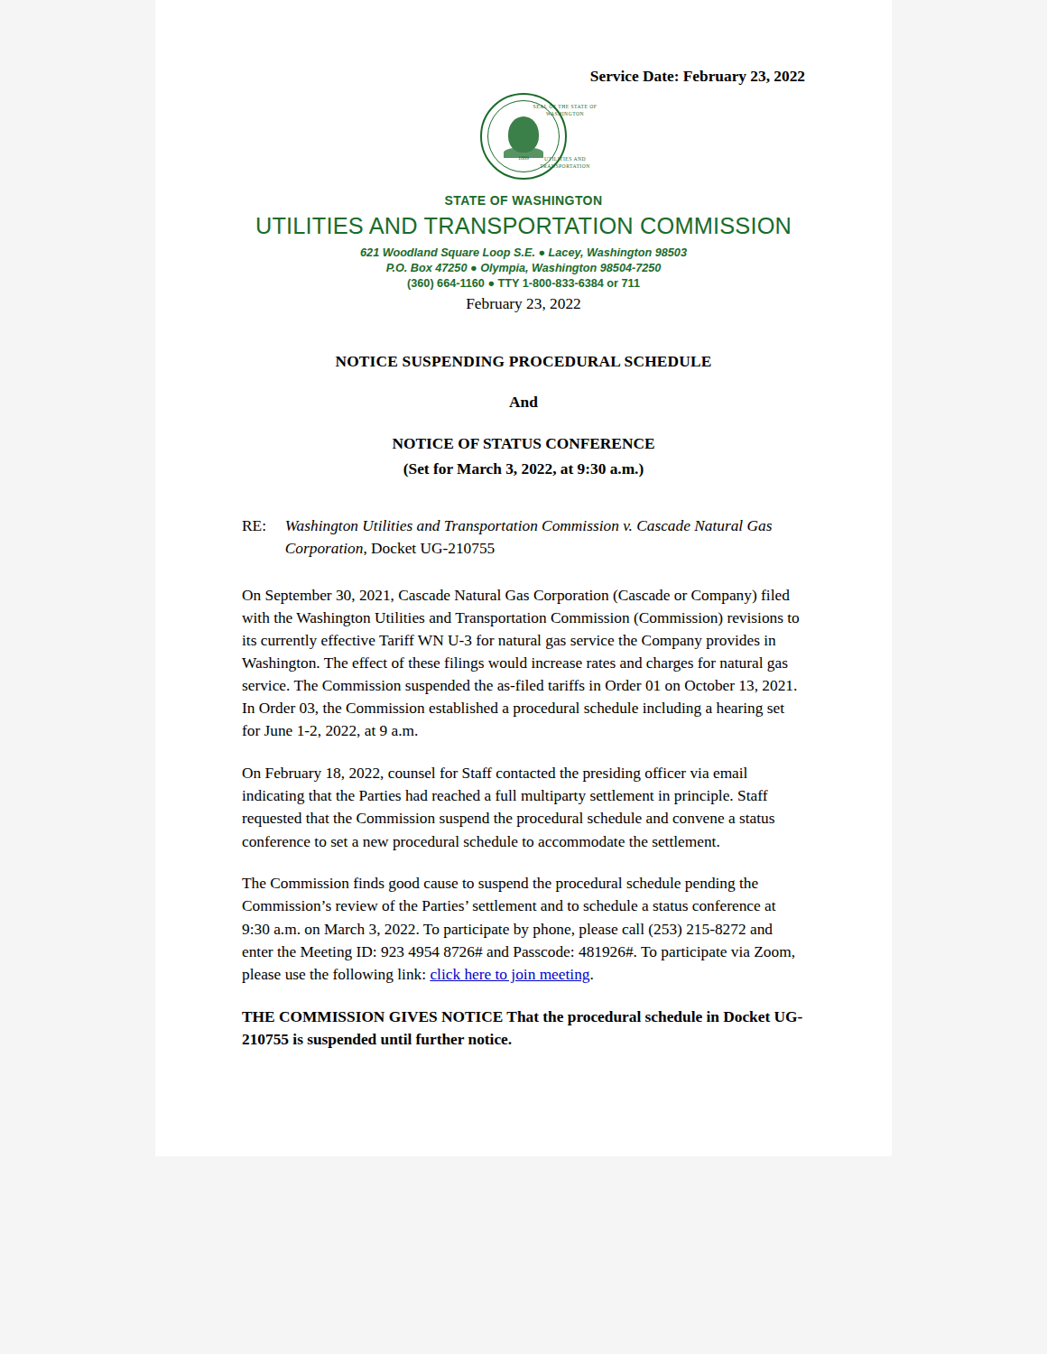Service Date: February 23, 2022
SEAL OF THE STATE OF WASHINGTON UTILITIES AND TRANSPORTATION
1889
STATE OF WASHINGTON
UTILITIES AND TRANSPORTATION COMMISSION
621 Woodland Square Loop S.E. ● Lacey, Washington 98503
P.O. Box 47250 ● Olympia, Washington 98504-7250
(360) 664-1160 ● TTY 1-800-833-6384 or 711
February 23, 2022
NOTICE SUSPENDING PROCEDURAL SCHEDULE
And
NOTICE OF STATUS CONFERENCE
(Set for March 3, 2022, at 9:30 a.m.)
RE:
Washington Utilities and Transportation Commission v. Cascade Natural Gas Corporation, Docket UG-210755
On September 30, 2021, Cascade Natural Gas Corporation (Cascade or Company) filed with the Washington Utilities and Transportation Commission (Commission) revisions to its currently effective Tariff WN U-3 for natural gas service the Company provides in Washington. The effect of these filings would increase rates and charges for natural gas service. The Commission suspended the as-filed tariffs in Order 01 on October 13, 2021. In Order 03, the Commission established a procedural schedule including a hearing set for June 1-2, 2022, at 9 a.m.
On February 18, 2022, counsel for Staff contacted the presiding officer via email indicating that the Parties had reached a full multiparty settlement in principle. Staff requested that the Commission suspend the procedural schedule and convene a status conference to set a new procedural schedule to accommodate the settlement.
The Commission finds good cause to suspend the procedural schedule pending the Commission’s review of the Parties’ settlement and to schedule a status conference at 9:30 a.m. on March 3, 2022. To participate by phone, please call (253) 215-8272 and enter the Meeting ID: 923 4954 8726# and Passcode: 481926#. To participate via Zoom, please use the following link: click here to join meeting.
THE COMMISSION GIVES NOTICE That the procedural schedule in Docket UG-210755 is suspended until further notice.